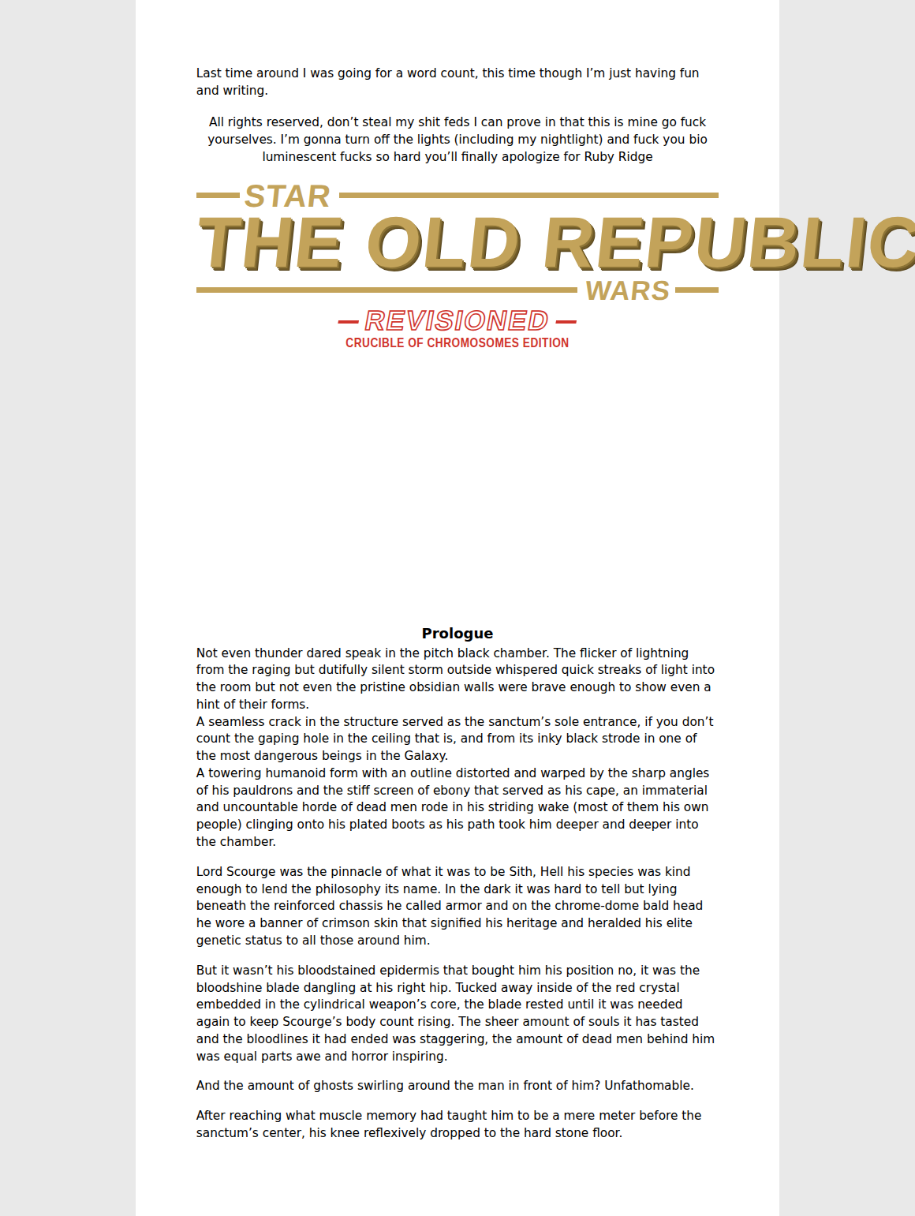Last time around I was going for a word count, this time though I’m just having fun and writing.
All rights reserved, don’t steal my shit feds I can prove in that this is mine go fuck yourselves. I’m gonna turn off the lights (including my nightlight) and fuck you bio luminescent fucks so hard you’ll finally apologize for Ruby Ridge
STAR
THE OLD REPUBLIC
WARS
REVISIONED
CRUCIBLE OF CHROMOSOMES EDITION
Prologue
Not even thunder dared speak in the pitch black chamber. The flicker of lightning from the raging but dutifully silent storm outside whispered quick streaks of light into the room but not even the pristine obsidian walls were brave enough to show even a hint of their forms.
A seamless crack in the structure served as the sanctum’s sole entrance, if you don’t count the gaping hole in the ceiling that is, and from its inky black strode in one of the most dangerous beings in the Galaxy.
A towering humanoid form with an outline distorted and warped by the sharp angles of his pauldrons and the stiff screen of ebony that served as his cape, an immaterial and uncountable horde of dead men rode in his striding wake (most of them his own people) clinging onto his plated boots as his path took him deeper and deeper into the chamber.
Lord Scourge was the pinnacle of what it was to be Sith, Hell his species was kind enough to lend the philosophy its name. In the dark it was hard to tell but lying beneath the reinforced chassis he called armor and on the chrome-dome bald head he wore a banner of crimson skin that signified his heritage and heralded his elite genetic status to all those around him.
But it wasn’t his bloodstained epidermis that bought him his position no, it was the bloodshine blade dangling at his right hip. Tucked away inside of the red crystal embedded in the cylindrical weapon’s core, the blade rested until it was needed again to keep Scourge’s body count rising. The sheer amount of souls it has tasted and the bloodlines it had ended was staggering, the amount of dead men behind him was equal parts awe and horror inspiring.
And the amount of ghosts swirling around the man in front of him? Unfathomable.
After reaching what muscle memory had taught him to be a mere meter before the sanctum’s center, his knee reflexively dropped to the hard stone floor.